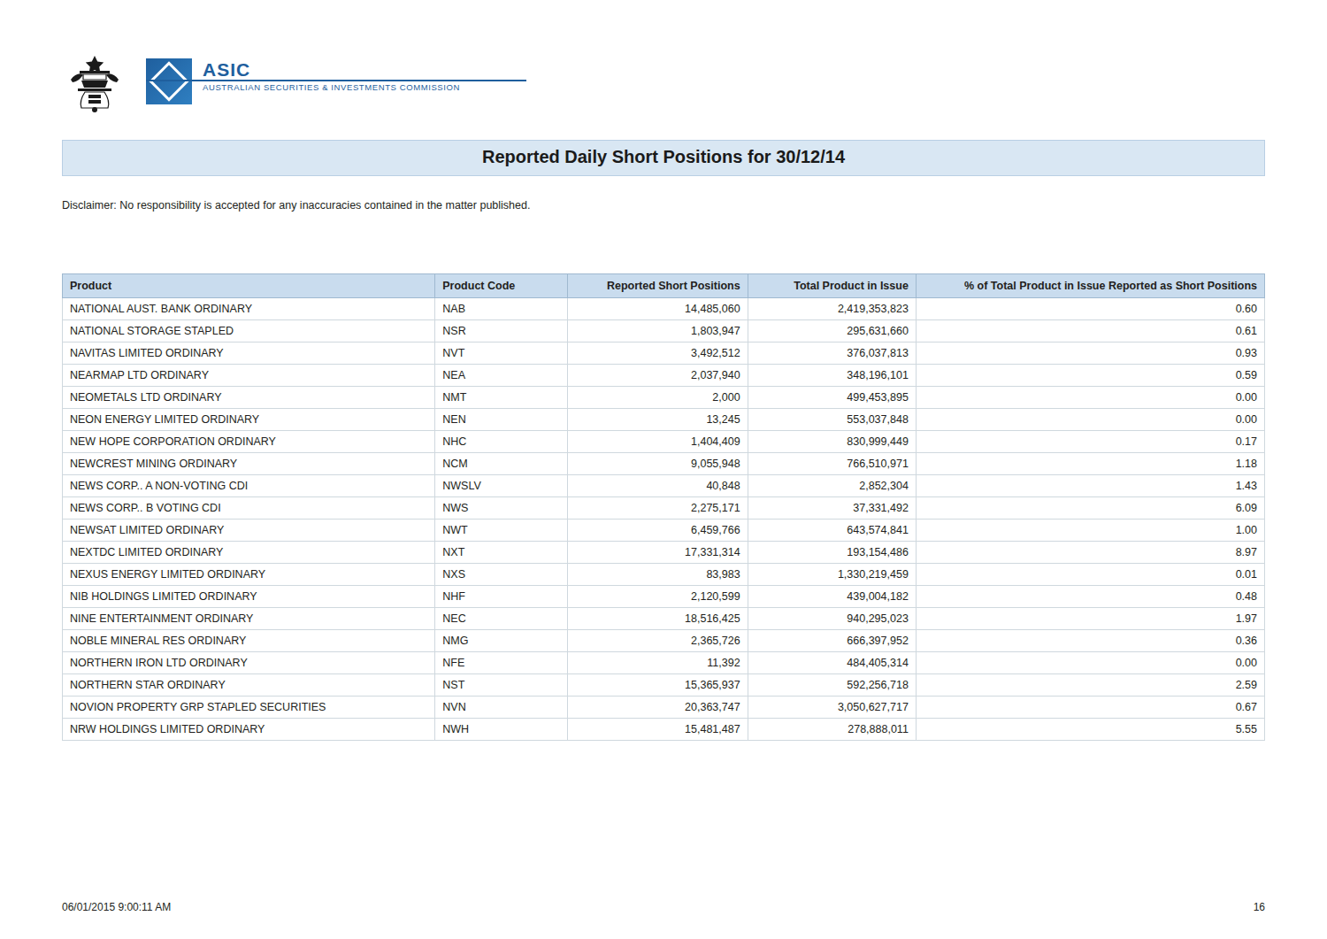ASIC
Australian Securities & Investments Commission
Reported Daily Short Positions for 30/12/14
Disclaimer: No responsibility is accepted for any inaccuracies contained in the matter published.
| Product | Product Code | Reported Short Positions | Total Product in Issue | % of Total Product in Issue Reported as Short Positions |
| --- | --- | --- | --- | --- |
| NATIONAL AUST. BANK ORDINARY | NAB | 14,485,060 | 2,419,353,823 | 0.60 |
| NATIONAL STORAGE STAPLED | NSR | 1,803,947 | 295,631,660 | 0.61 |
| NAVITAS LIMITED ORDINARY | NVT | 3,492,512 | 376,037,813 | 0.93 |
| NEARMAP LTD ORDINARY | NEA | 2,037,940 | 348,196,101 | 0.59 |
| NEOMETALS LTD ORDINARY | NMT | 2,000 | 499,453,895 | 0.00 |
| NEON ENERGY LIMITED ORDINARY | NEN | 13,245 | 553,037,848 | 0.00 |
| NEW HOPE CORPORATION ORDINARY | NHC | 1,404,409 | 830,999,449 | 0.17 |
| NEWCREST MINING ORDINARY | NCM | 9,055,948 | 766,510,971 | 1.18 |
| NEWS CORP.. A NON-VOTING CDI | NWSLV | 40,848 | 2,852,304 | 1.43 |
| NEWS CORP.. B VOTING CDI | NWS | 2,275,171 | 37,331,492 | 6.09 |
| NEWSAT LIMITED ORDINARY | NWT | 6,459,766 | 643,574,841 | 1.00 |
| NEXTDC LIMITED ORDINARY | NXT | 17,331,314 | 193,154,486 | 8.97 |
| NEXUS ENERGY LIMITED ORDINARY | NXS | 83,983 | 1,330,219,459 | 0.01 |
| NIB HOLDINGS LIMITED ORDINARY | NHF | 2,120,599 | 439,004,182 | 0.48 |
| NINE ENTERTAINMENT ORDINARY | NEC | 18,516,425 | 940,295,023 | 1.97 |
| NOBLE MINERAL RES ORDINARY | NMG | 2,365,726 | 666,397,952 | 0.36 |
| NORTHERN IRON LTD ORDINARY | NFE | 11,392 | 484,405,314 | 0.00 |
| NORTHERN STAR ORDINARY | NST | 15,365,937 | 592,256,718 | 2.59 |
| NOVION PROPERTY GRP STAPLED SECURITIES | NVN | 20,363,747 | 3,050,627,717 | 0.67 |
| NRW HOLDINGS LIMITED ORDINARY | NWH | 15,481,487 | 278,888,011 | 5.55 |
06/01/2015 9:00:11 AM
16